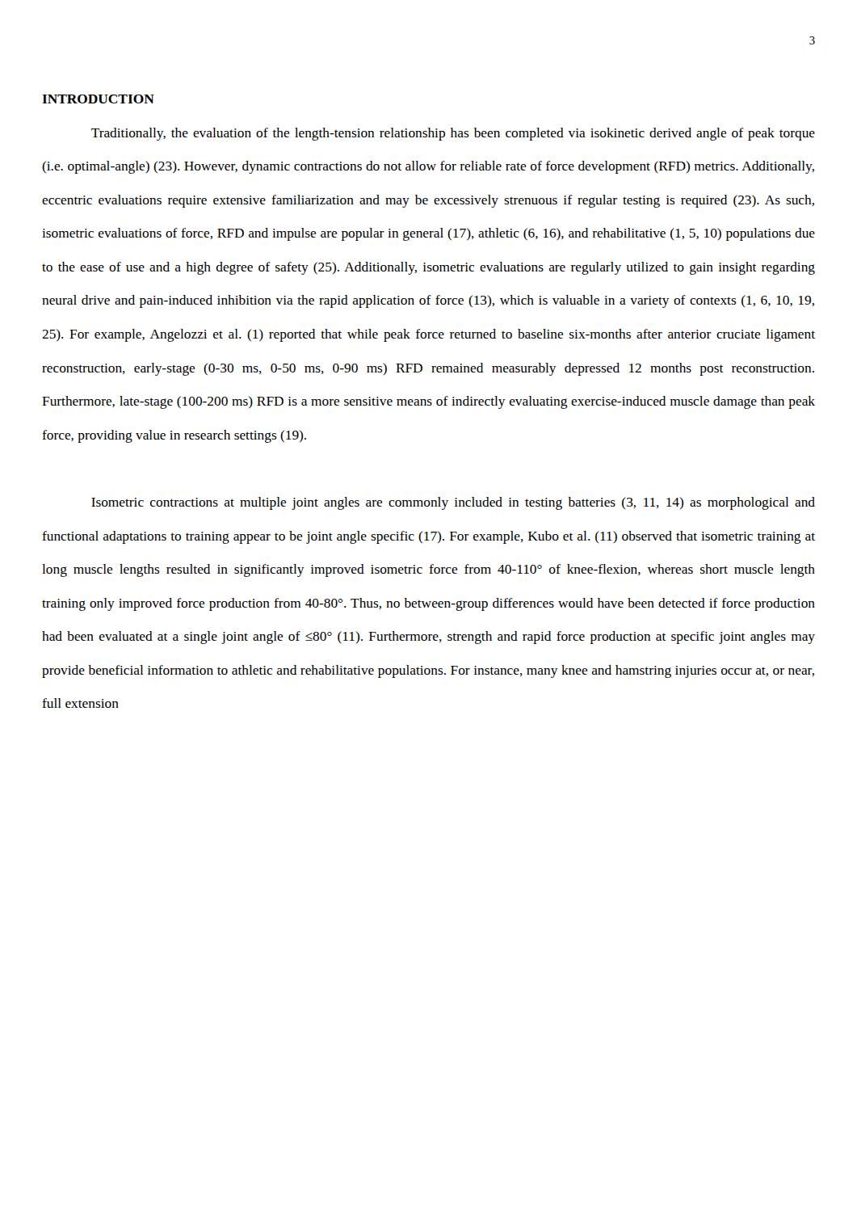3
INTRODUCTION
Traditionally, the evaluation of the length-tension relationship has been completed via isokinetic derived angle of peak torque (i.e. optimal-angle) (23). However, dynamic contractions do not allow for reliable rate of force development (RFD) metrics. Additionally, eccentric evaluations require extensive familiarization and may be excessively strenuous if regular testing is required (23). As such, isometric evaluations of force, RFD and impulse are popular in general (17), athletic (6, 16), and rehabilitative (1, 5, 10) populations due to the ease of use and a high degree of safety (25). Additionally, isometric evaluations are regularly utilized to gain insight regarding neural drive and pain-induced inhibition via the rapid application of force (13), which is valuable in a variety of contexts (1, 6, 10, 19, 25). For example, Angelozzi et al. (1) reported that while peak force returned to baseline six-months after anterior cruciate ligament reconstruction, early-stage (0-30 ms, 0-50 ms, 0-90 ms) RFD remained measurably depressed 12 months post reconstruction. Furthermore, late-stage (100-200 ms) RFD is a more sensitive means of indirectly evaluating exercise-induced muscle damage than peak force, providing value in research settings (19).
Isometric contractions at multiple joint angles are commonly included in testing batteries (3, 11, 14) as morphological and functional adaptations to training appear to be joint angle specific (17). For example, Kubo et al. (11) observed that isometric training at long muscle lengths resulted in significantly improved isometric force from 40-110° of knee-flexion, whereas short muscle length training only improved force production from 40-80°. Thus, no between-group differences would have been detected if force production had been evaluated at a single joint angle of ≤80° (11). Furthermore, strength and rapid force production at specific joint angles may provide beneficial information to athletic and rehabilitative populations. For instance, many knee and hamstring injuries occur at, or near, full extension